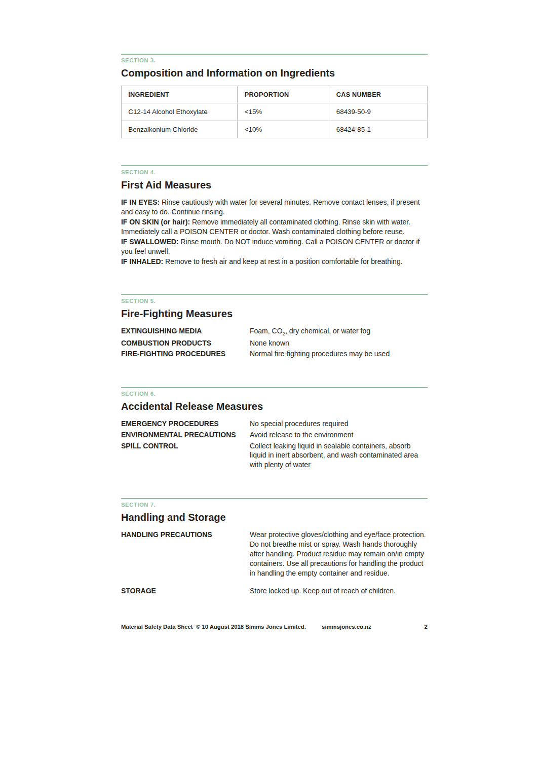SECTION 3.
Composition and Information on Ingredients
| INGREDIENT | PROPORTION | CAS NUMBER |
| --- | --- | --- |
| C12-14 Alcohol Ethoxylate | <15% | 68439-50-9 |
| Benzalkonium Chloride | <10% | 68424-85-1 |
SECTION 4.
First Aid Measures
IF IN EYES: Rinse cautiously with water for several minutes. Remove contact lenses, if present and easy to do. Continue rinsing.
IF ON SKIN (or hair): Remove immediately all contaminated clothing. Rinse skin with water. Immediately call a POISON CENTER or doctor. Wash contaminated clothing before reuse.
IF SWALLOWED: Rinse mouth. Do NOT induce vomiting. Call a POISON CENTER or doctor if you feel unwell.
IF INHALED: Remove to fresh air and keep at rest in a position comfortable for breathing.
SECTION 5.
Fire-Fighting Measures
| EXTINGUISHING MEDIA | Foam, CO 2 , dry chemical, or water fog |
| COMBUSTION PRODUCTS | None known |
| FIRE-FIGHTING PROCEDURES | Normal fire-fighting procedures may be used |
SECTION 6.
Accidental Release Measures
| EMERGENCY PROCEDURES | No special procedures required |
| ENVIRONMENTAL PRECAUTIONS | Avoid release to the environment |
| SPILL CONTROL | Collect leaking liquid in sealable containers, absorb liquid in inert absorbent, and wash contaminated area with plenty of water |
SECTION 7.
Handling and Storage
| HANDLING PRECAUTIONS | Wear protective gloves/clothing and eye/face protection. Do not breathe mist or spray. Wash hands thoroughly after handling. Product residue may remain on/in empty containers. Use all precautions for handling the product in handling the empty container and residue. |
| STORAGE | Store locked up. Keep out of reach of children. |
Material Safety Data Sheet © 10 August 2018 Simms Jones Limited. simmsjones.co.nz
2